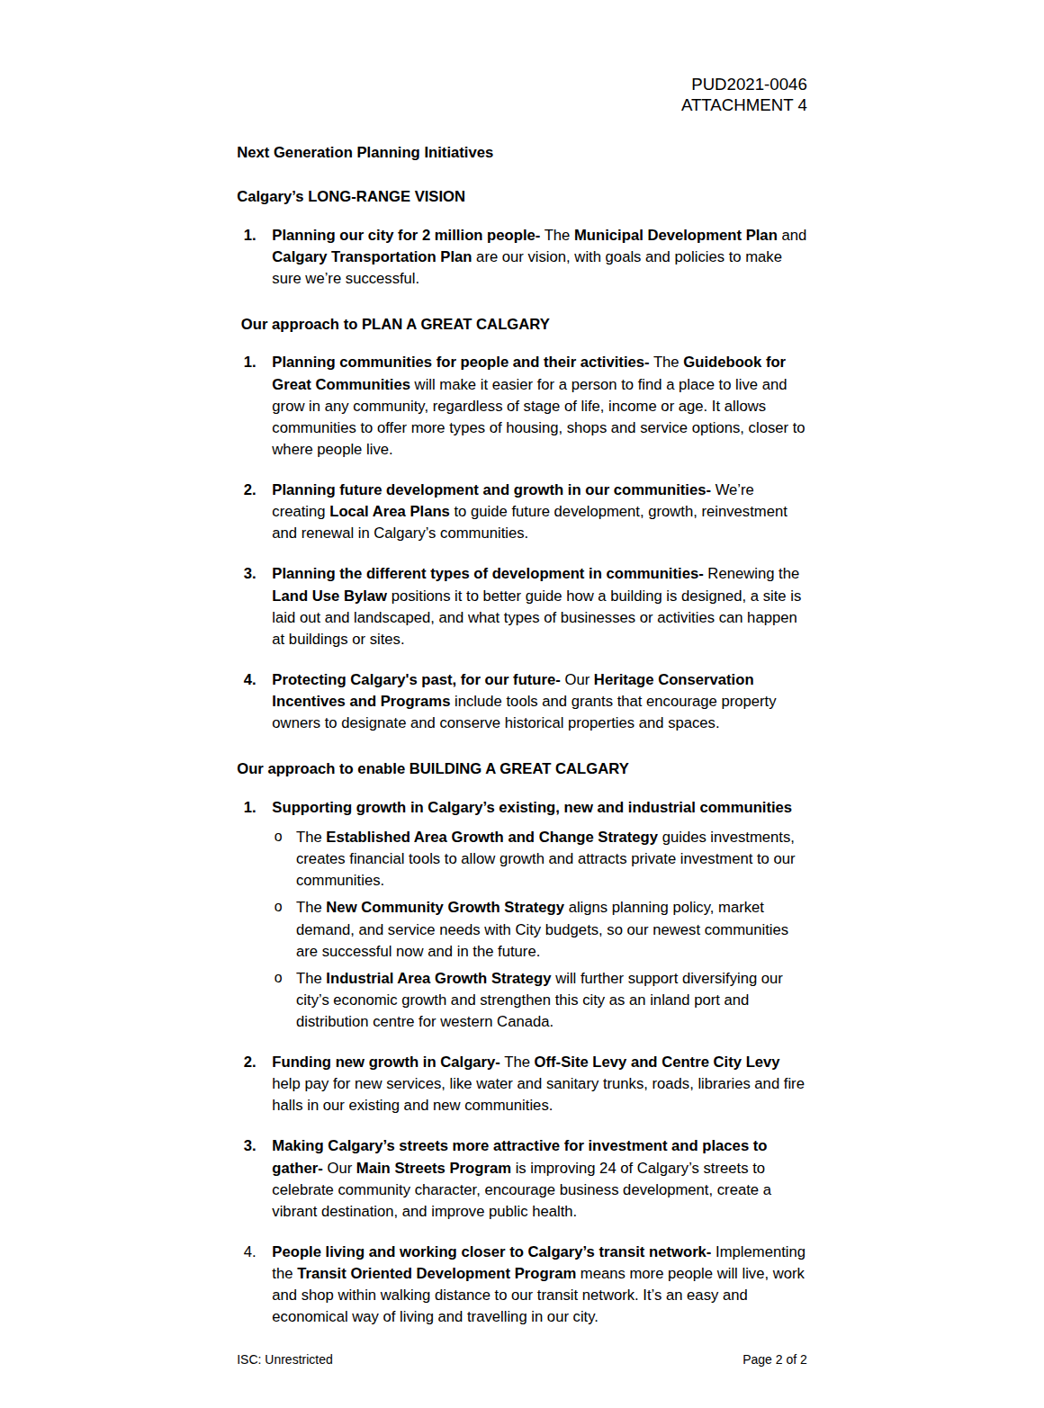PUD2021-0046
ATTACHMENT 4
Next Generation Planning Initiatives
Calgary’s LONG-RANGE VISION
Planning our city for 2 million people- The Municipal Development Plan and Calgary Transportation Plan are our vision, with goals and policies to make sure we’re successful.
Our approach to PLAN A GREAT CALGARY
Planning communities for people and their activities- The Guidebook for Great Communities will make it easier for a person to find a place to live and grow in any community, regardless of stage of life, income or age. It allows communities to offer more types of housing, shops and service options, closer to where people live.
Planning future development and growth in our communities- We’re creating Local Area Plans to guide future development, growth, reinvestment and renewal in Calgary’s communities.
Planning the different types of development in communities- Renewing the Land Use Bylaw positions it to better guide how a building is designed, a site is laid out and landscaped, and what types of businesses or activities can happen at buildings or sites.
Protecting Calgary's past, for our future- Our Heritage Conservation Incentives and Programs include tools and grants that encourage property owners to designate and conserve historical properties and spaces.
Our approach to enable BUILDING A GREAT CALGARY
Supporting growth in Calgary’s existing, new and industrial communities
The Established Area Growth and Change Strategy guides investments, creates financial tools to allow growth and attracts private investment to our communities.
The New Community Growth Strategy aligns planning policy, market demand, and service needs with City budgets, so our newest communities are successful now and in the future.
The Industrial Area Growth Strategy will further support diversifying our city’s economic growth and strengthen this city as an inland port and distribution centre for western Canada.
Funding new growth in Calgary- The Off-Site Levy and Centre City Levy help pay for new services, like water and sanitary trunks, roads, libraries and fire halls in our existing and new communities.
Making Calgary’s streets more attractive for investment and places to gather- Our Main Streets Program is improving 24 of Calgary’s streets to celebrate community character, encourage business development, create a vibrant destination, and improve public health.
People living and working closer to Calgary’s transit network- Implementing the Transit Oriented Development Program means more people will live, work and shop within walking distance to our transit network. It’s an easy and economical way of living and travelling in our city.
ISC: Unrestricted Page 2 of 2